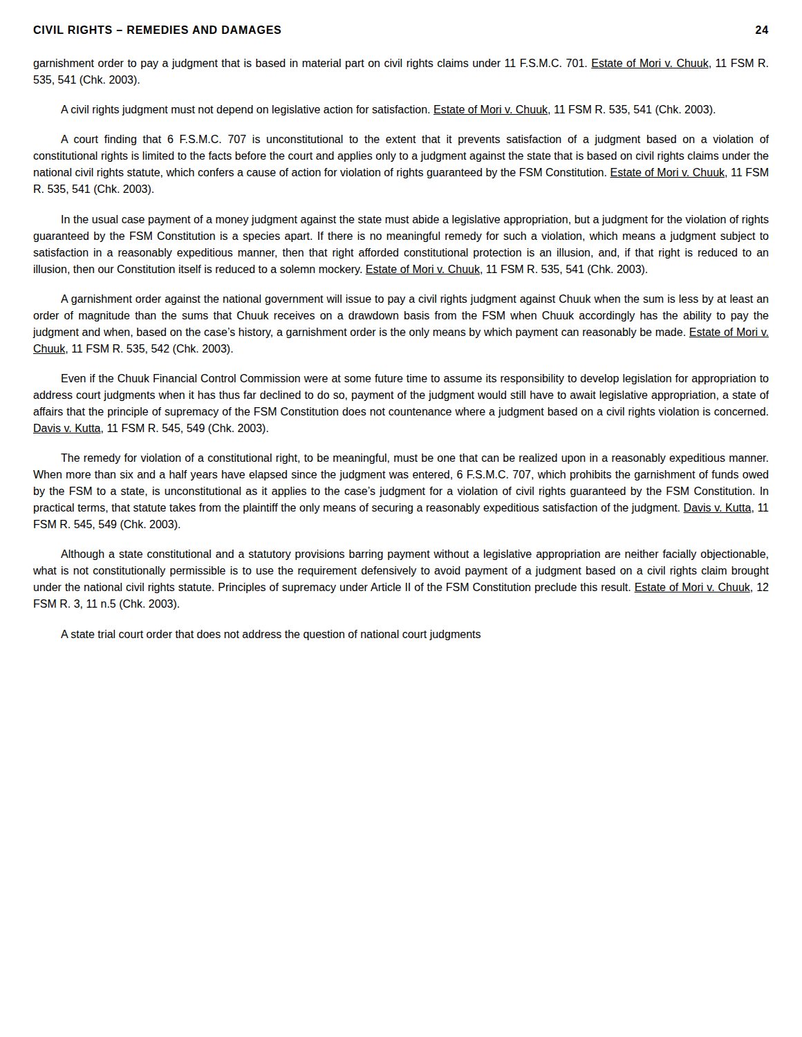Civil Rights – Remedies and Damages 24
garnishment order to pay a judgment that is based in material part on civil rights claims under 11 F.S.M.C. 701. Estate of Mori v. Chuuk, 11 FSM R. 535, 541 (Chk. 2003).
A civil rights judgment must not depend on legislative action for satisfaction. Estate of Mori v. Chuuk, 11 FSM R. 535, 541 (Chk. 2003).
A court finding that 6 F.S.M.C. 707 is unconstitutional to the extent that it prevents satisfaction of a judgment based on a violation of constitutional rights is limited to the facts before the court and applies only to a judgment against the state that is based on civil rights claims under the national civil rights statute, which confers a cause of action for violation of rights guaranteed by the FSM Constitution. Estate of Mori v. Chuuk, 11 FSM R. 535, 541 (Chk. 2003).
In the usual case payment of a money judgment against the state must abide a legislative appropriation, but a judgment for the violation of rights guaranteed by the FSM Constitution is a species apart. If there is no meaningful remedy for such a violation, which means a judgment subject to satisfaction in a reasonably expeditious manner, then that right afforded constitutional protection is an illusion, and, if that right is reduced to an illusion, then our Constitution itself is reduced to a solemn mockery. Estate of Mori v. Chuuk, 11 FSM R. 535, 541 (Chk. 2003).
A garnishment order against the national government will issue to pay a civil rights judgment against Chuuk when the sum is less by at least an order of magnitude than the sums that Chuuk receives on a drawdown basis from the FSM when Chuuk accordingly has the ability to pay the judgment and when, based on the case’s history, a garnishment order is the only means by which payment can reasonably be made. Estate of Mori v. Chuuk, 11 FSM R. 535, 542 (Chk. 2003).
Even if the Chuuk Financial Control Commission were at some future time to assume its responsibility to develop legislation for appropriation to address court judgments when it has thus far declined to do so, payment of the judgment would still have to await legislative appropriation, a state of affairs that the principle of supremacy of the FSM Constitution does not countenance where a judgment based on a civil rights violation is concerned. Davis v. Kutta, 11 FSM R. 545, 549 (Chk. 2003).
The remedy for violation of a constitutional right, to be meaningful, must be one that can be realized upon in a reasonably expeditious manner. When more than six and a half years have elapsed since the judgment was entered, 6 F.S.M.C. 707, which prohibits the garnishment of funds owed by the FSM to a state, is unconstitutional as it applies to the case’s judgment for a violation of civil rights guaranteed by the FSM Constitution. In practical terms, that statute takes from the plaintiff the only means of securing a reasonably expeditious satisfaction of the judgment. Davis v. Kutta, 11 FSM R. 545, 549 (Chk. 2003).
Although a state constitutional and a statutory provisions barring payment without a legislative appropriation are neither facially objectionable, what is not constitutionally permissible is to use the requirement defensively to avoid payment of a judgment based on a civil rights claim brought under the national civil rights statute. Principles of supremacy under Article II of the FSM Constitution preclude this result. Estate of Mori v. Chuuk, 12 FSM R. 3, 11 n.5 (Chk. 2003).
A state trial court order that does not address the question of national court judgments